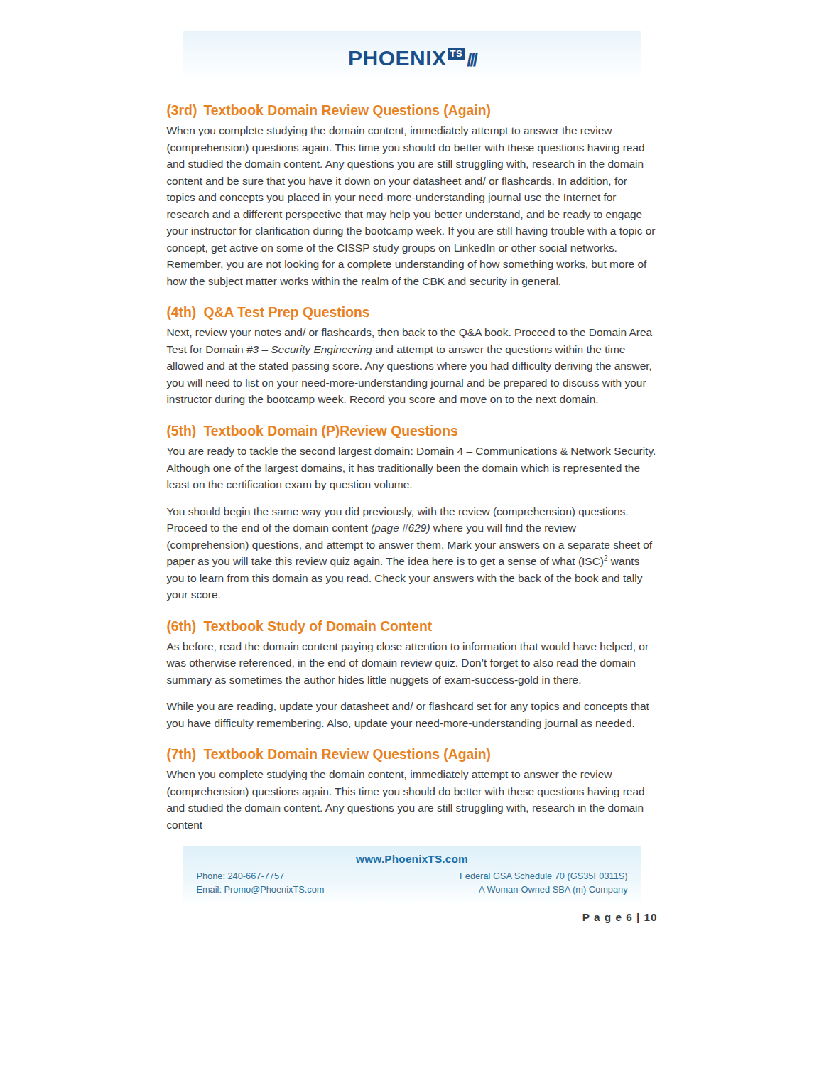PHOENIX TS///
(3rd) Textbook Domain Review Questions (Again)
When you complete studying the domain content, immediately attempt to answer the review (comprehension) questions again. This time you should do better with these questions having read and studied the domain content. Any questions you are still struggling with, research in the domain content and be sure that you have it down on your datasheet and/ or flashcards. In addition, for topics and concepts you placed in your need-more-understanding journal use the Internet for research and a different perspective that may help you better understand, and be ready to engage your instructor for clarification during the bootcamp week. If you are still having trouble with a topic or concept, get active on some of the CISSP study groups on LinkedIn or other social networks. Remember, you are not looking for a complete understanding of how something works, but more of how the subject matter works within the realm of the CBK and security in general.
(4th) Q&A Test Prep Questions
Next, review your notes and/ or flashcards, then back to the Q&A book. Proceed to the Domain Area Test for Domain #3 – Security Engineering and attempt to answer the questions within the time allowed and at the stated passing score. Any questions where you had difficulty deriving the answer, you will need to list on your need-more-understanding journal and be prepared to discuss with your instructor during the bootcamp week. Record you score and move on to the next domain.
(5th) Textbook Domain (P)Review Questions
You are ready to tackle the second largest domain: Domain 4 – Communications & Network Security. Although one of the largest domains, it has traditionally been the domain which is represented the least on the certification exam by question volume.
You should begin the same way you did previously, with the review (comprehension) questions. Proceed to the end of the domain content (page #629) where you will find the review (comprehension) questions, and attempt to answer them. Mark your answers on a separate sheet of paper as you will take this review quiz again. The idea here is to get a sense of what (ISC)2 wants you to learn from this domain as you read. Check your answers with the back of the book and tally your score.
(6th) Textbook Study of Domain Content
As before, read the domain content paying close attention to information that would have helped, or was otherwise referenced, in the end of domain review quiz. Don’t forget to also read the domain summary as sometimes the author hides little nuggets of exam-success-gold in there.
While you are reading, update your datasheet and/ or flashcard set for any topics and concepts that you have difficulty remembering. Also, update your need-more-understanding journal as needed.
(7th) Textbook Domain Review Questions (Again)
When you complete studying the domain content, immediately attempt to answer the review (comprehension) questions again. This time you should do better with these questions having read and studied the domain content. Any questions you are still struggling with, research in the domain content
www.PhoenixTS.com
Phone: 240-667-7757
Email: Promo@PhoenixTS.com
Federal GSA Schedule 70 (GS35F0311S)
A Woman-Owned SBA (m) Company
P a g e 6 | 10